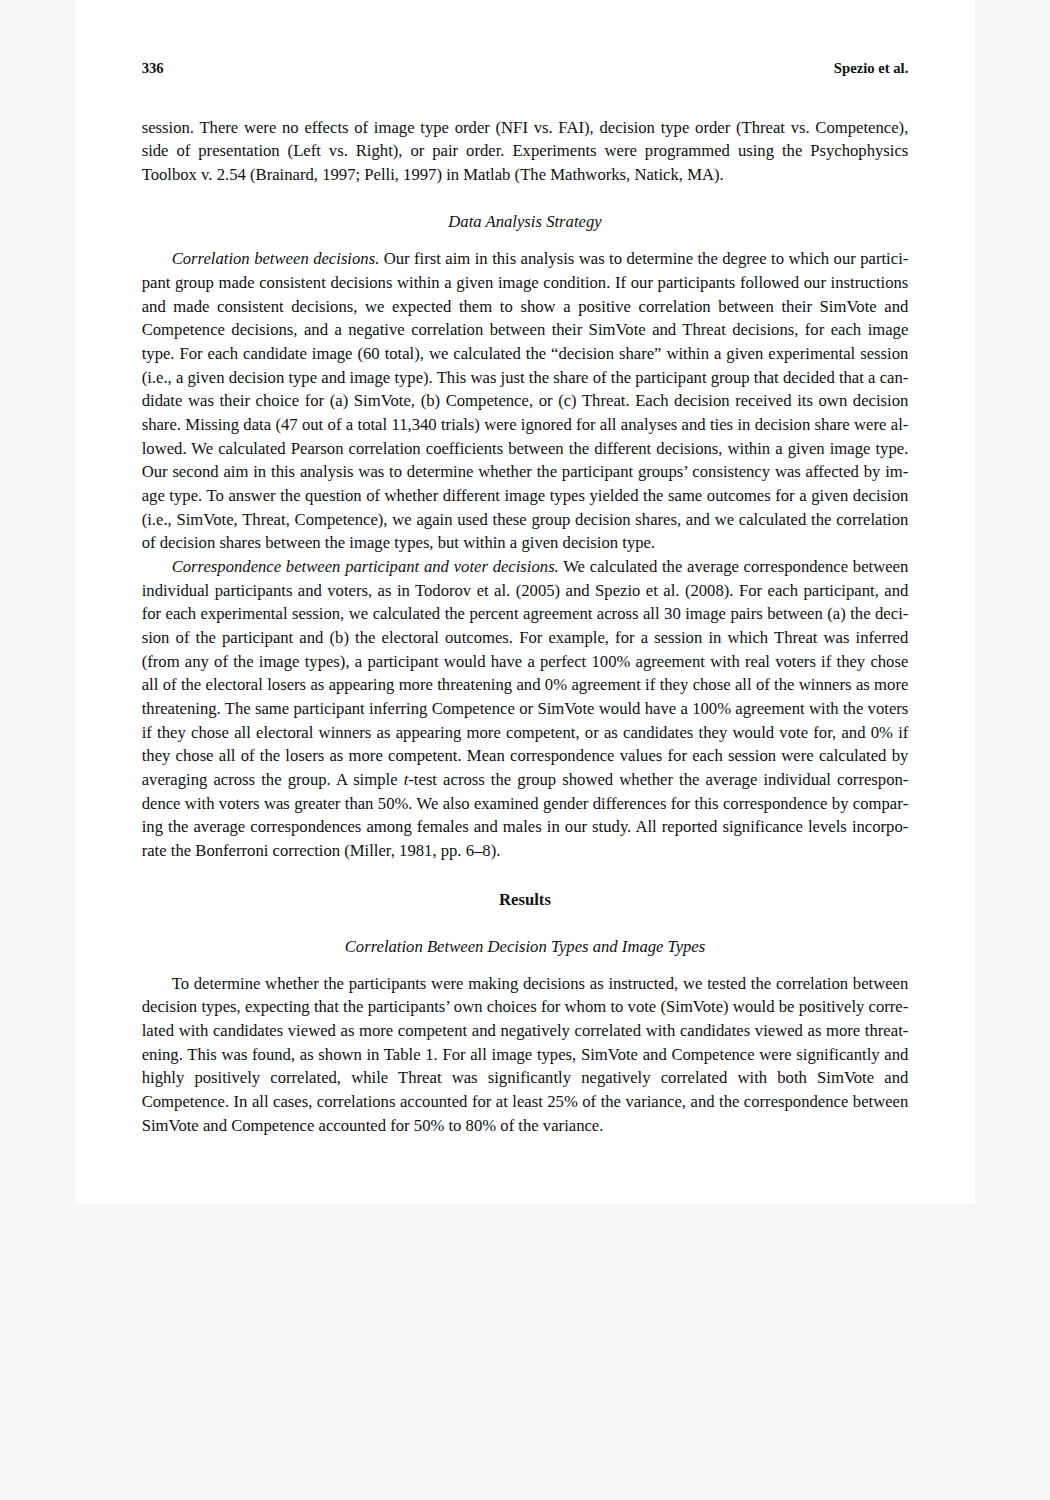336 Spezio et al.
session. There were no effects of image type order (NFI vs. FAI), decision type order (Threat vs. Competence), side of presentation (Left vs. Right), or pair order. Experiments were programmed using the Psychophysics Toolbox v. 2.54 (Brainard, 1997; Pelli, 1997) in Matlab (The Mathworks, Natick, MA).
Data Analysis Strategy
Correlation between decisions. Our first aim in this analysis was to determine the degree to which our participant group made consistent decisions within a given image condition. If our participants followed our instructions and made consistent decisions, we expected them to show a positive correlation between their SimVote and Competence decisions, and a negative correlation between their SimVote and Threat decisions, for each image type. For each candidate image (60 total), we calculated the “decision share” within a given experimental session (i.e., a given decision type and image type). This was just the share of the participant group that decided that a candidate was their choice for (a) SimVote, (b) Competence, or (c) Threat. Each decision received its own decision share. Missing data (47 out of a total 11,340 trials) were ignored for all analyses and ties in decision share were allowed. We calculated Pearson correlation coefficients between the different decisions, within a given image type. Our second aim in this analysis was to determine whether the participant groups’ consistency was affected by image type. To answer the question of whether different image types yielded the same outcomes for a given decision (i.e., SimVote, Threat, Competence), we again used these group decision shares, and we calculated the correlation of decision shares between the image types, but within a given decision type.
Correspondence between participant and voter decisions. We calculated the average correspondence between individual participants and voters, as in Todorov et al. (2005) and Spezio et al. (2008). For each participant, and for each experimental session, we calculated the percent agreement across all 30 image pairs between (a) the decision of the participant and (b) the electoral outcomes. For example, for a session in which Threat was inferred (from any of the image types), a participant would have a perfect 100% agreement with real voters if they chose all of the electoral losers as appearing more threatening and 0% agreement if they chose all of the winners as more threatening. The same participant inferring Competence or SimVote would have a 100% agreement with the voters if they chose all electoral winners as appearing more competent, or as candidates they would vote for, and 0% if they chose all of the losers as more competent. Mean correspondence values for each session were calculated by averaging across the group. A simple t-test across the group showed whether the average individual correspondence with voters was greater than 50%. We also examined gender differences for this correspondence by comparing the average correspondences among females and males in our study. All reported significance levels incorporate the Bonferroni correction (Miller, 1981, pp. 6–8).
Results
Correlation Between Decision Types and Image Types
To determine whether the participants were making decisions as instructed, we tested the correlation between decision types, expecting that the participants’ own choices for whom to vote (SimVote) would be positively correlated with candidates viewed as more competent and negatively correlated with candidates viewed as more threatening. This was found, as shown in Table 1. For all image types, SimVote and Competence were significantly and highly positively correlated, while Threat was significantly negatively correlated with both SimVote and Competence. In all cases, correlations accounted for at least 25% of the variance, and the correspondence between SimVote and Competence accounted for 50% to 80% of the variance.